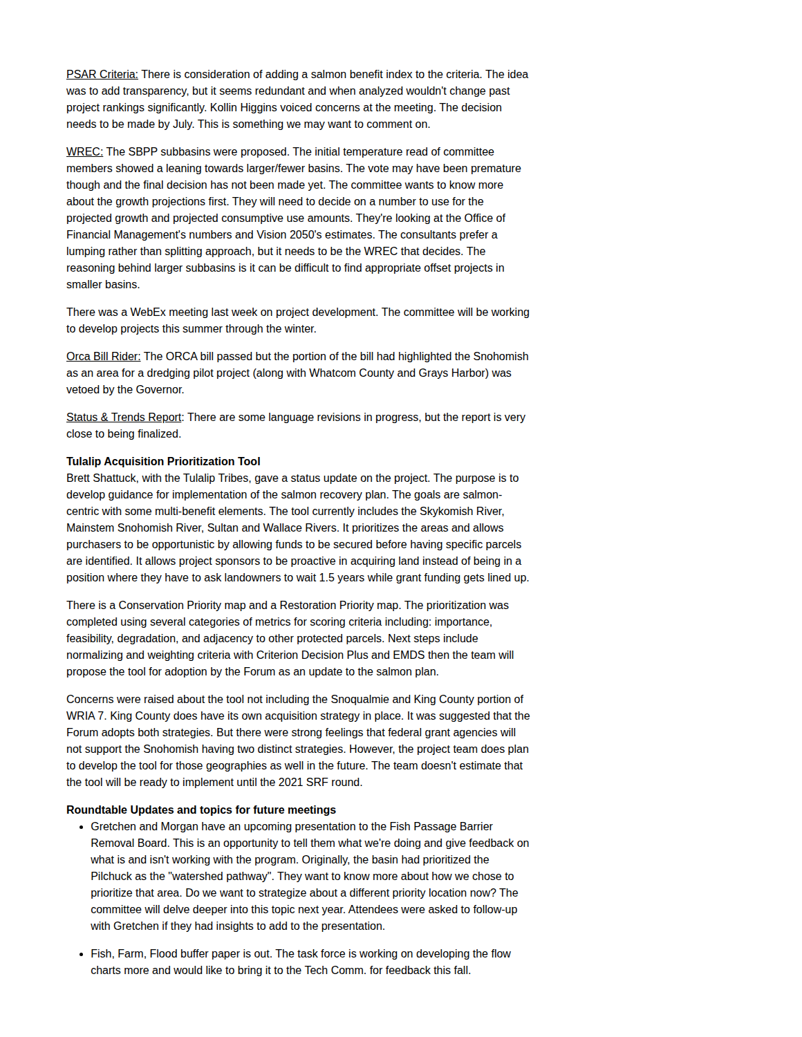PSAR Criteria: There is consideration of adding a salmon benefit index to the criteria. The idea was to add transparency, but it seems redundant and when analyzed wouldn't change past project rankings significantly. Kollin Higgins voiced concerns at the meeting. The decision needs to be made by July. This is something we may want to comment on.
WREC: The SBPP subbasins were proposed. The initial temperature read of committee members showed a leaning towards larger/fewer basins. The vote may have been premature though and the final decision has not been made yet. The committee wants to know more about the growth projections first. They will need to decide on a number to use for the projected growth and projected consumptive use amounts. They're looking at the Office of Financial Management's numbers and Vision 2050's estimates. The consultants prefer a lumping rather than splitting approach, but it needs to be the WREC that decides. The reasoning behind larger subbasins is it can be difficult to find appropriate offset projects in smaller basins.
There was a WebEx meeting last week on project development. The committee will be working to develop projects this summer through the winter.
Orca Bill Rider: The ORCA bill passed but the portion of the bill had highlighted the Snohomish as an area for a dredging pilot project (along with Whatcom County and Grays Harbor) was vetoed by the Governor.
Status & Trends Report: There are some language revisions in progress, but the report is very close to being finalized.
Tulalip Acquisition Prioritization Tool
Brett Shattuck, with the Tulalip Tribes, gave a status update on the project. The purpose is to develop guidance for implementation of the salmon recovery plan. The goals are salmon-centric with some multi-benefit elements. The tool currently includes the Skykomish River, Mainstem Snohomish River, Sultan and Wallace Rivers. It prioritizes the areas and allows purchasers to be opportunistic by allowing funds to be secured before having specific parcels are identified. It allows project sponsors to be proactive in acquiring land instead of being in a position where they have to ask landowners to wait 1.5 years while grant funding gets lined up.
There is a Conservation Priority map and a Restoration Priority map. The prioritization was completed using several categories of metrics for scoring criteria including: importance, feasibility, degradation, and adjacency to other protected parcels. Next steps include normalizing and weighting criteria with Criterion Decision Plus and EMDS then the team will propose the tool for adoption by the Forum as an update to the salmon plan.
Concerns were raised about the tool not including the Snoqualmie and King County portion of WRIA 7. King County does have its own acquisition strategy in place. It was suggested that the Forum adopts both strategies. But there were strong feelings that federal grant agencies will not support the Snohomish having two distinct strategies. However, the project team does plan to develop the tool for those geographies as well in the future. The team doesn't estimate that the tool will be ready to implement until the 2021 SRF round.
Roundtable Updates and topics for future meetings
Gretchen and Morgan have an upcoming presentation to the Fish Passage Barrier Removal Board. This is an opportunity to tell them what we're doing and give feedback on what is and isn't working with the program. Originally, the basin had prioritized the Pilchuck as the "watershed pathway". They want to know more about how we chose to prioritize that area. Do we want to strategize about a different priority location now? The committee will delve deeper into this topic next year. Attendees were asked to follow-up with Gretchen if they had insights to add to the presentation.
Fish, Farm, Flood buffer paper is out. The task force is working on developing the flow charts more and would like to bring it to the Tech Comm. for feedback this fall.